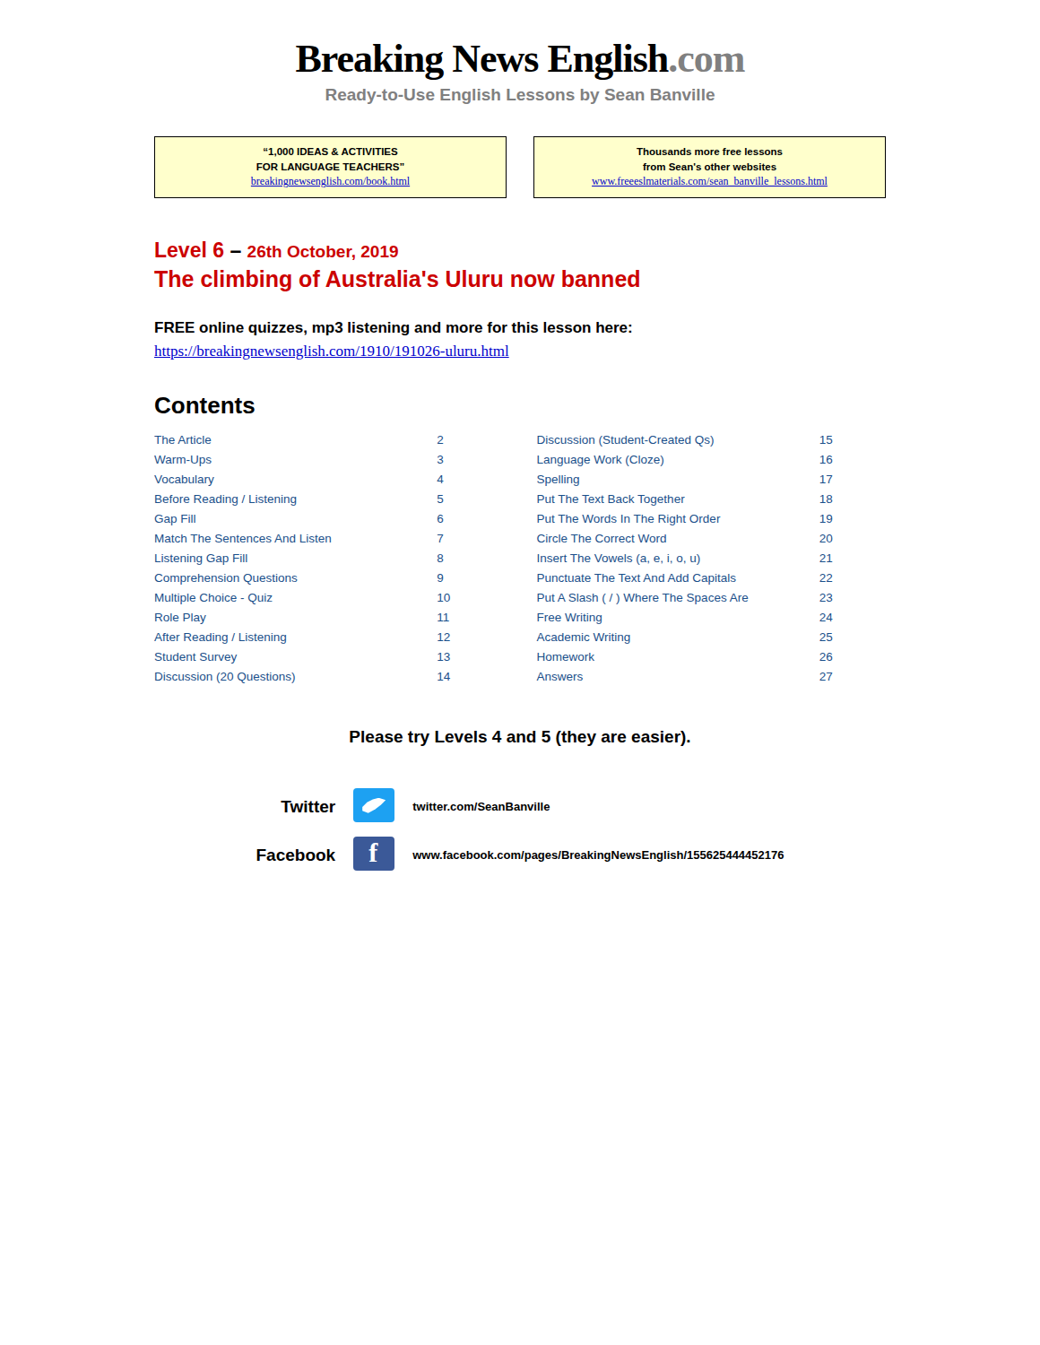Breaking News English.com
Ready-to-Use English Lessons by Sean Banville
“1,000 IDEAS & ACTIVITIES
FOR LANGUAGE TEACHERS”
breakingnewsenglish.com/book.html
Thousands more free lessons
from Sean's other websites
www.freeeslmaterials.com/sean_banville_lessons.html
Level 6 – 26th October, 2019
The climbing of Australia's Uluru now banned
FREE online quizzes, mp3 listening and more for this lesson here:
https://breakingnewsenglish.com/1910/191026-uluru.html
Contents
| The Article | 2 | | Discussion (Student-Created Qs) | 15 |
| Warm-Ups | 3 | | Language Work (Cloze) | 16 |
| Vocabulary | 4 | | Spelling | 17 |
| Before Reading / Listening | 5 | | Put The Text Back Together | 18 |
| Gap Fill | 6 | | Put The Words In The Right Order | 19 |
| Match The Sentences And Listen | 7 | | Circle The Correct Word | 20 |
| Listening Gap Fill | 8 | | Insert The Vowels (a, e, i, o, u) | 21 |
| Comprehension Questions | 9 | | Punctuate The Text And Add Capitals | 22 |
| Multiple Choice - Quiz | 10 | | Put A Slash ( / ) Where The Spaces Are | 23 |
| Role Play | 11 | | Free Writing | 24 |
| After Reading / Listening | 12 | | Academic Writing | 25 |
| Student Survey | 13 | | Homework | 26 |
| Discussion (20 Questions) | 14 | | Answers | 27 |
Please try Levels 4 and 5 (they are easier).
| Twitter | | twitter.com/SeanBanville |
| Facebook | | www.facebook.com/pages/BreakingNewsEnglish/155625444452176 |